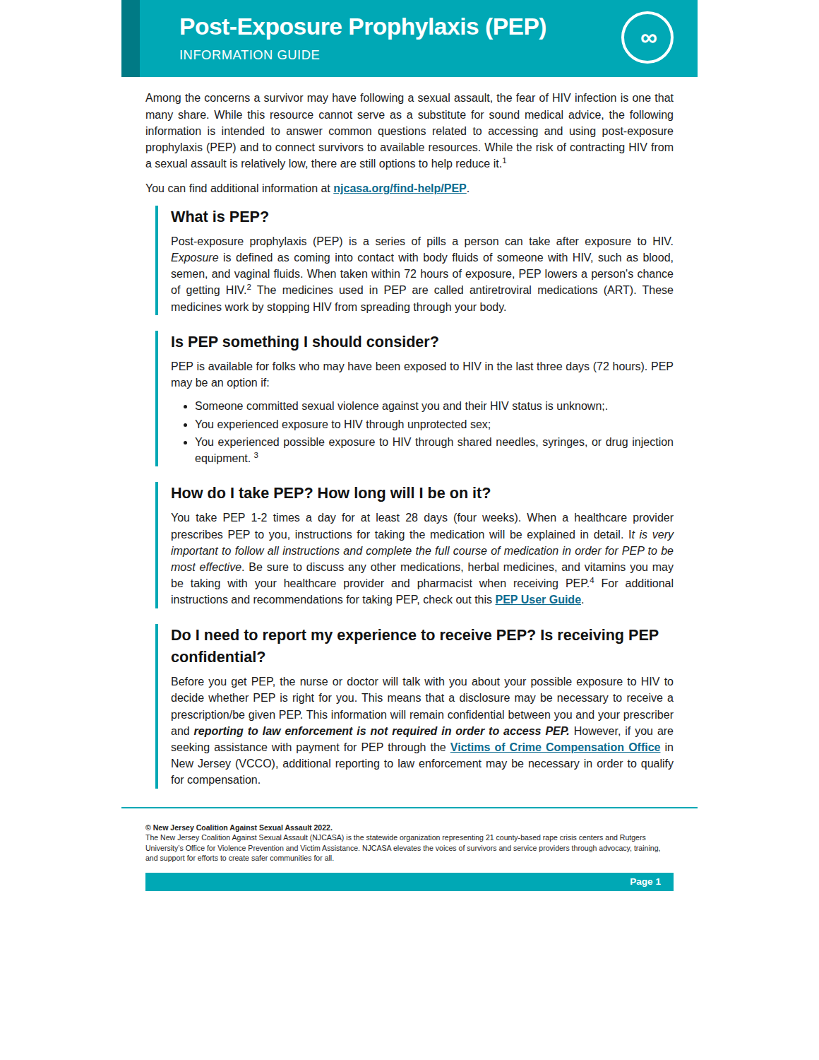Post-Exposure Prophylaxis (PEP)
INFORMATION GUIDE
∞
Among the concerns a survivor may have following a sexual assault, the fear of HIV infection is one that many share. While this resource cannot serve as a substitute for sound medical advice, the following information is intended to answer common questions related to accessing and using post-exposure prophylaxis (PEP) and to connect survivors to available resources. While the risk of contracting HIV from a sexual assault is relatively low, there are still options to help reduce it.1
You can find additional information at njcasa.org/find-help/PEP.
What is PEP?
Post-exposure prophylaxis (PEP) is a series of pills a person can take after exposure to HIV. Exposure is defined as coming into contact with body fluids of someone with HIV, such as blood, semen, and vaginal fluids. When taken within 72 hours of exposure, PEP lowers a person's chance of getting HIV.2 The medicines used in PEP are called antiretroviral medications (ART). These medicines work by stopping HIV from spreading through your body.
Is PEP something I should consider?
PEP is available for folks who may have been exposed to HIV in the last three days (72 hours). PEP may be an option if:
Someone committed sexual violence against you and their HIV status is unknown;.
You experienced exposure to HIV through unprotected sex;
You experienced possible exposure to HIV through shared needles, syringes, or drug injection equipment. 3
How do I take PEP? How long will I be on it?
You take PEP 1-2 times a day for at least 28 days (four weeks). When a healthcare provider prescribes PEP to you, instructions for taking the medication will be explained in detail. It is very important to follow all instructions and complete the full course of medication in order for PEP to be most effective. Be sure to discuss any other medications, herbal medicines, and vitamins you may be taking with your healthcare provider and pharmacist when receiving PEP.4 For additional instructions and recommendations for taking PEP, check out this PEP User Guide.
Do I need to report my experience to receive PEP? Is receiving PEP confidential?
Before you get PEP, the nurse or doctor will talk with you about your possible exposure to HIV to decide whether PEP is right for you. This means that a disclosure may be necessary to receive a prescription/be given PEP. This information will remain confidential between you and your prescriber and reporting to law enforcement is not required in order to access PEP. However, if you are seeking assistance with payment for PEP through the Victims of Crime Compensation Office in New Jersey (VCCO), additional reporting to law enforcement may be necessary in order to qualify for compensation.
© New Jersey Coalition Against Sexual Assault 2022.
The New Jersey Coalition Against Sexual Assault (NJCASA) is the statewide organization representing 21 county-based rape crisis centers and Rutgers University’s Office for Violence Prevention and Victim Assistance. NJCASA elevates the voices of survivors and service providers through advocacy, training, and support for efforts to create safer communities for all.
Page 1